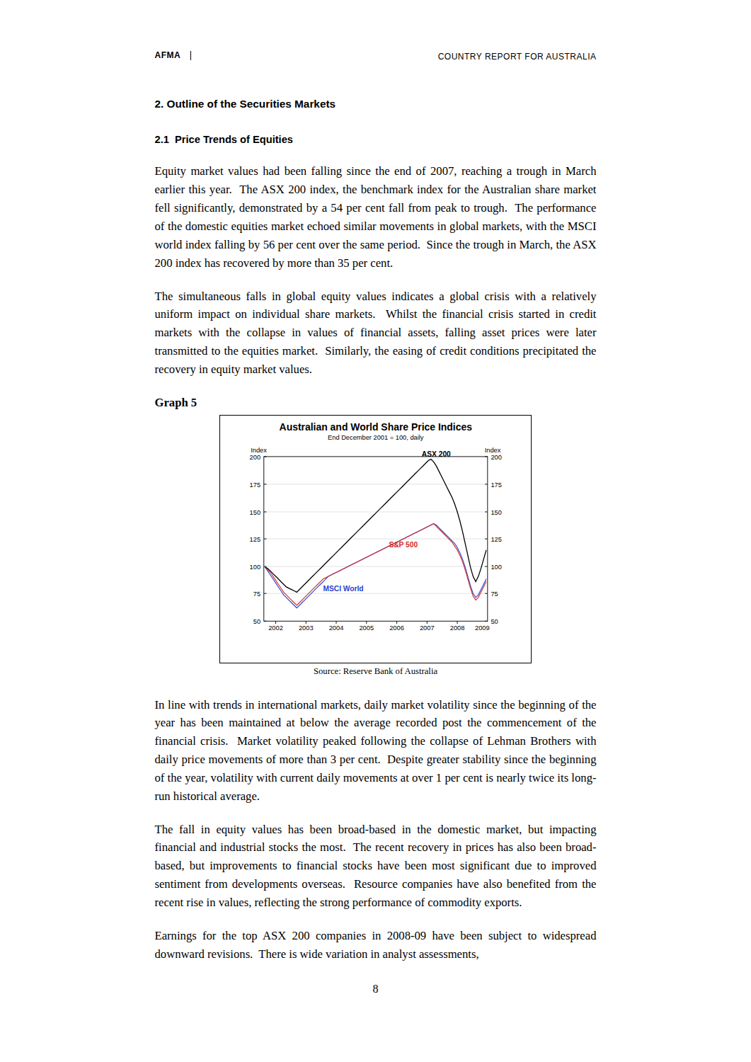AFMA
COUNTRY REPORT FOR AUSTRALIA
2. Outline of the Securities Markets
2.1 Price Trends of Equities
Equity market values had been falling since the end of 2007, reaching a trough in March earlier this year. The ASX 200 index, the benchmark index for the Australian share market fell significantly, demonstrated by a 54 per cent fall from peak to trough. The performance of the domestic equities market echoed similar movements in global markets, with the MSCI world index falling by 56 per cent over the same period. Since the trough in March, the ASX 200 index has recovered by more than 35 per cent.
The simultaneous falls in global equity values indicates a global crisis with a relatively uniform impact on individual share markets. Whilst the financial crisis started in credit markets with the collapse in values of financial assets, falling asset prices were later transmitted to the equities market. Similarly, the easing of credit conditions precipitated the recovery in equity market values.
Graph 5
Australian and World Share Price Indices End December 2001 = 100, daily Index Index 200 175 150 125 100 75 50 200 175 150 125 100 75 50 2002 2003 2004 2005 2006 2007 2008 2009 ASX 200 S&P 500 MSCI World
Source: Reserve Bank of Australia
In line with trends in international markets, daily market volatility since the beginning of the year has been maintained at below the average recorded post the commencement of the financial crisis. Market volatility peaked following the collapse of Lehman Brothers with daily price movements of more than 3 per cent. Despite greater stability since the beginning of the year, volatility with current daily movements at over 1 per cent is nearly twice its long-run historical average.
The fall in equity values has been broad-based in the domestic market, but impacting financial and industrial stocks the most. The recent recovery in prices has also been broad-based, but improvements to financial stocks have been most significant due to improved sentiment from developments overseas. Resource companies have also benefited from the recent rise in values, reflecting the strong performance of commodity exports.
Earnings for the top ASX 200 companies in 2008-09 have been subject to widespread downward revisions. There is wide variation in analyst assessments,
8